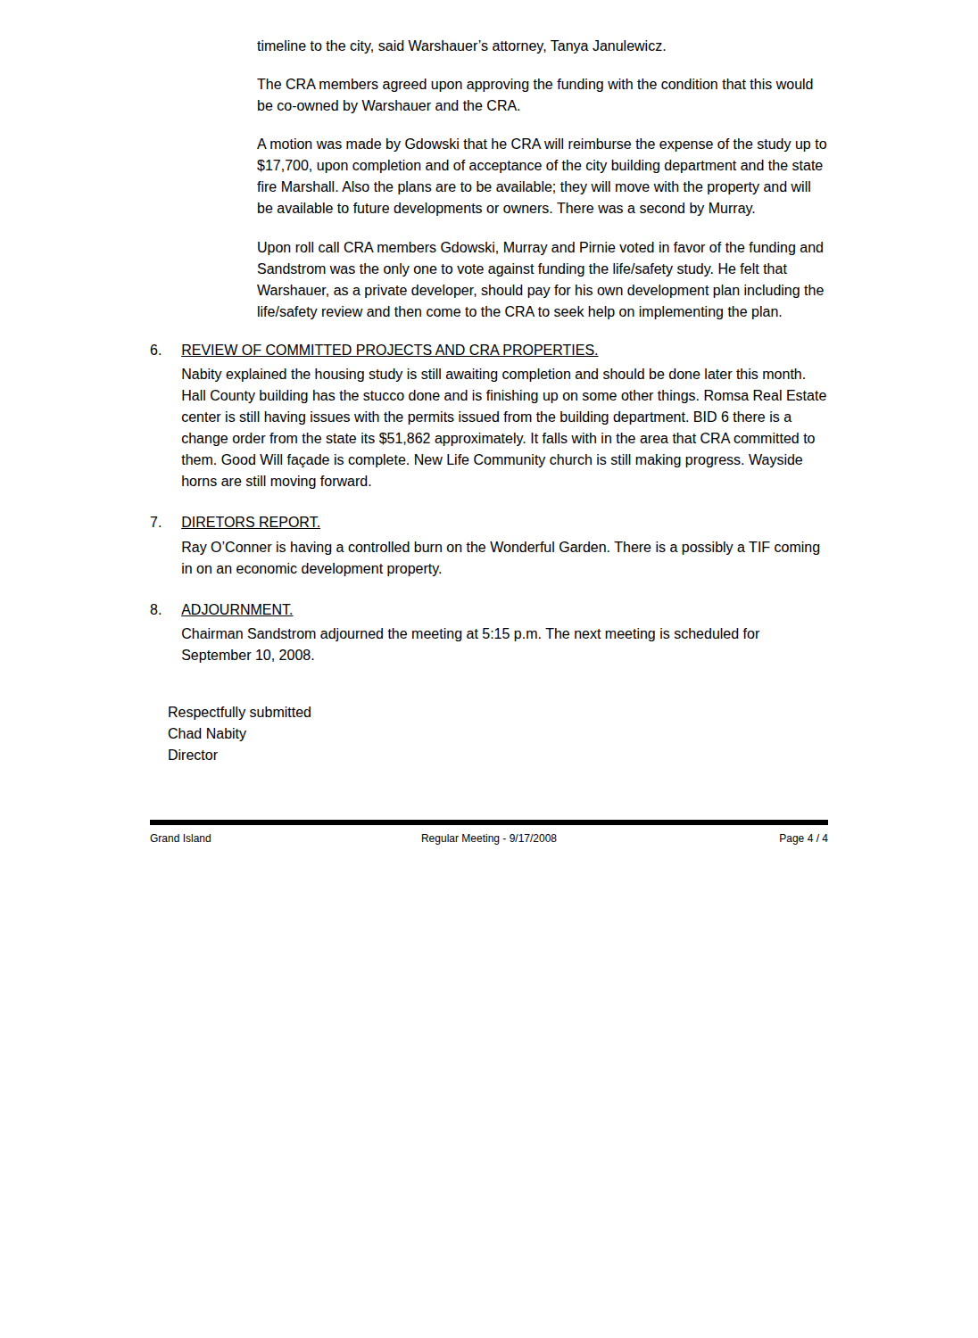timeline to the city, said Warshauer’s attorney, Tanya Janulewicz.
The CRA members agreed upon approving the funding with the condition that this would be co-owned by Warshauer and the CRA.
A motion was made by Gdowski that he CRA will reimburse the expense of the study up to $17,700, upon completion and of acceptance of the city building department and the state fire Marshall. Also the plans are to be available; they will move with the property and will be available to future developments or owners. There was a second by Murray.
Upon roll call CRA members Gdowski, Murray and Pirnie voted in favor of the funding and Sandstrom was the only one to vote against funding the life/safety study. He felt that Warshauer, as a private developer, should pay for his own development plan including the life/safety review and then come to the CRA to seek help on implementing the plan.
6. Review of committed projects and CRA properties.
Nabity explained the housing study is still awaiting completion and should be done later this month. Hall County building has the stucco done and is finishing up on some other things. Romsa Real Estate center is still having issues with the permits issued from the building department. BID 6 there is a change order from the state its $51,862 approximately. It falls with in the area that CRA committed to them. Good Will façade is complete. New Life Community church is still making progress. Wayside horns are still moving forward.
7. Diretors report.
Ray O’Conner is having a controlled burn on the Wonderful Garden. There is a possibly a TIF coming in on an economic development property.
8. Adjournment.
Chairman Sandstrom adjourned the meeting at 5:15 p.m. The next meeting is scheduled for September 10, 2008.
Respectfully submitted
Chad Nabity
Director
Grand Island
Regular Meeting - 9/17/2008
Page 4 / 4